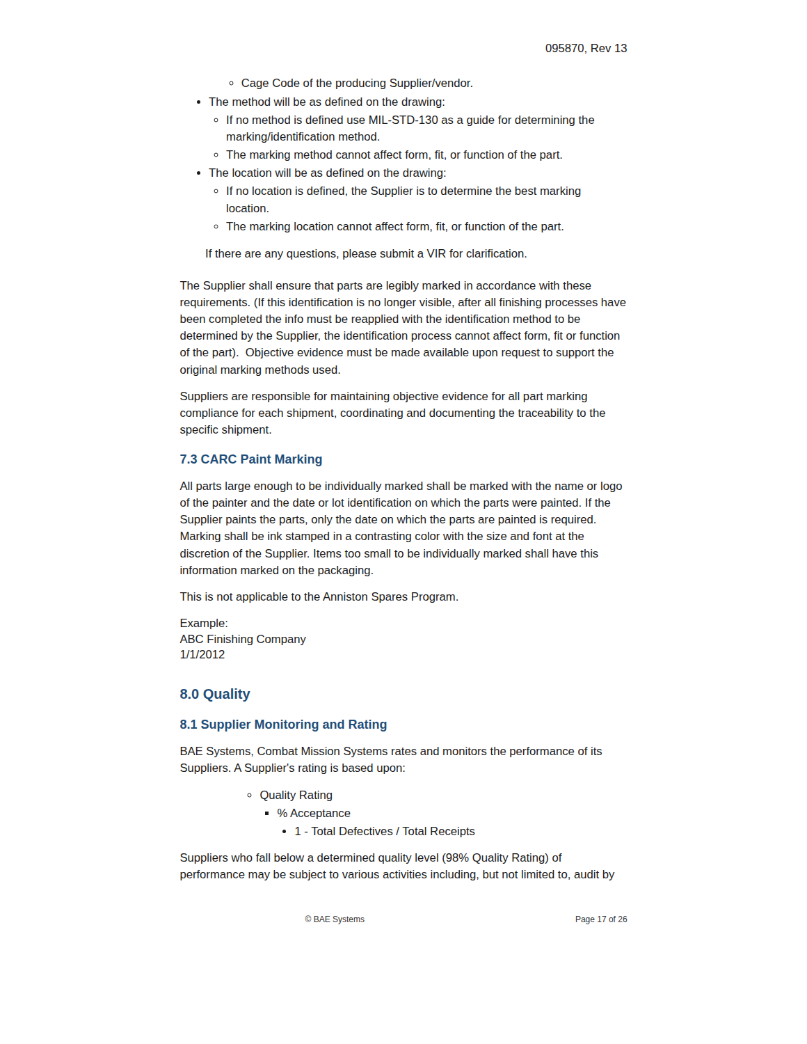095870, Rev 13
Cage Code of the producing Supplier/vendor.
The method will be as defined on the drawing:
If no method is defined use MIL-STD-130 as a guide for determining the marking/identification method.
The marking method cannot affect form, fit, or function of the part.
The location will be as defined on the drawing:
If no location is defined, the Supplier is to determine the best marking location.
The marking location cannot affect form, fit, or function of the part.
If there are any questions, please submit a VIR for clarification.
The Supplier shall ensure that parts are legibly marked in accordance with these requirements. (If this identification is no longer visible, after all finishing processes have been completed the info must be reapplied with the identification method to be determined by the Supplier, the identification process cannot affect form, fit or function of the part). Objective evidence must be made available upon request to support the original marking methods used.
Suppliers are responsible for maintaining objective evidence for all part marking compliance for each shipment, coordinating and documenting the traceability to the specific shipment.
7.3 CARC Paint Marking
All parts large enough to be individually marked shall be marked with the name or logo of the painter and the date or lot identification on which the parts were painted. If the Supplier paints the parts, only the date on which the parts are painted is required. Marking shall be ink stamped in a contrasting color with the size and font at the discretion of the Supplier. Items too small to be individually marked shall have this information marked on the packaging.
This is not applicable to the Anniston Spares Program.
Example:
ABC Finishing Company
1/1/2012
8.0 Quality
8.1 Supplier Monitoring and Rating
BAE Systems, Combat Mission Systems rates and monitors the performance of its Suppliers. A Supplier's rating is based upon:
Quality Rating
% Acceptance
1 - Total Defectives / Total Receipts
Suppliers who fall below a determined quality level (98% Quality Rating) of performance may be subject to various activities including, but not limited to, audit by
© BAE Systems Page 17 of 26